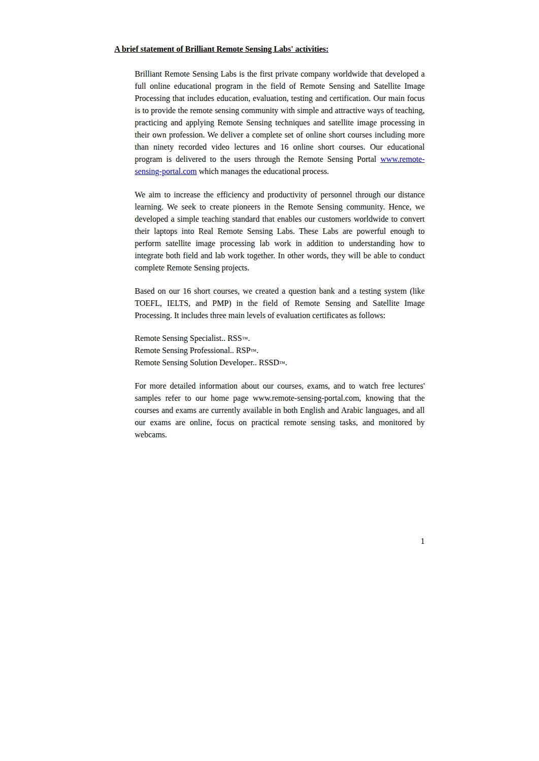A brief statement of Brilliant Remote Sensing Labs' activities:
Brilliant Remote Sensing Labs is the first private company worldwide that developed a full online educational program in the field of Remote Sensing and Satellite Image Processing that includes education, evaluation, testing and certification. Our main focus is to provide the remote sensing community with simple and attractive ways of teaching, practicing and applying Remote Sensing techniques and satellite image processing in their own profession. We deliver a complete set of online short courses including more than ninety recorded video lectures and 16 online short courses. Our educational program is delivered to the users through the Remote Sensing Portal www.remote-sensing-portal.com which manages the educational process.
We aim to increase the efficiency and productivity of personnel through our distance learning. We seek to create pioneers in the Remote Sensing community. Hence, we developed a simple teaching standard that enables our customers worldwide to convert their laptops into Real Remote Sensing Labs. These Labs are powerful enough to perform satellite image processing lab work in addition to understanding how to integrate both field and lab work together. In other words, they will be able to conduct complete Remote Sensing projects.
Based on our 16 short courses, we created a question bank and a testing system (like TOEFL, IELTS, and PMP) in the field of Remote Sensing and Satellite Image Processing. It includes three main levels of evaluation certificates as follows:
Remote Sensing Specialist.. RSS™.
Remote Sensing Professional.. RSP™.
Remote Sensing Solution Developer.. RSSD™.
For more detailed information about our courses, exams, and to watch free lectures' samples refer to our home page www.remote-sensing-portal.com, knowing that the courses and exams are currently available in both English and Arabic languages, and all our exams are online, focus on practical remote sensing tasks, and monitored by webcams.
1